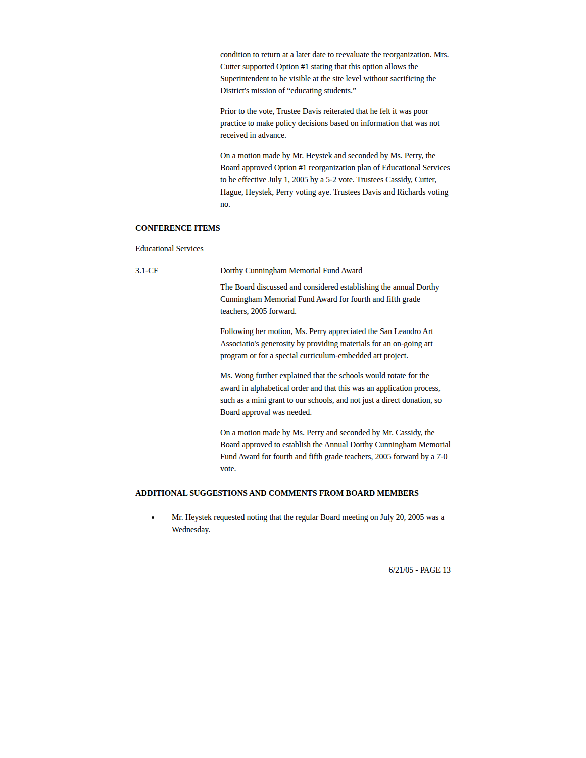condition to return at a later date to reevaluate the reorganization. Mrs. Cutter supported Option #1 stating that this option allows the Superintendent to be visible at the site level without sacrificing the District's mission of “educating students.”
Prior to the vote, Trustee Davis reiterated that he felt it was poor practice to make policy decisions based on information that was not received in advance.
On a motion made by Mr. Heystek and seconded by Ms. Perry, the Board approved Option #1 reorganization plan of Educational Services to be effective July 1, 2005 by a 5-2 vote. Trustees Cassidy, Cutter, Hague, Heystek, Perry voting aye. Trustees Davis and Richards voting no.
Conference Items
Educational Services
3.1-CF
Dorthy Cunningham Memorial Fund Award
The Board discussed and considered establishing the annual Dorthy Cunningham Memorial Fund Award for fourth and fifth grade teachers, 2005 forward.
Following her motion, Ms. Perry appreciated the San Leandro Art Associatio's generosity by providing materials for an on-going art program or for a special curriculum-embedded art project.
Ms. Wong further explained that the schools would rotate for the award in alphabetical order and that this was an application process, such as a mini grant to our schools, and not just a direct donation, so Board approval was needed.
On a motion made by Ms. Perry and seconded by Mr. Cassidy, the Board approved to establish the Annual Dorthy Cunningham Memorial Fund Award for fourth and fifth grade teachers, 2005 forward by a 7-0 vote.
Additional Suggestions and Comments from Board Members
Mr. Heystek requested noting that the regular Board meeting on July 20, 2005 was a Wednesday.
6/21/05 - PAGE 13